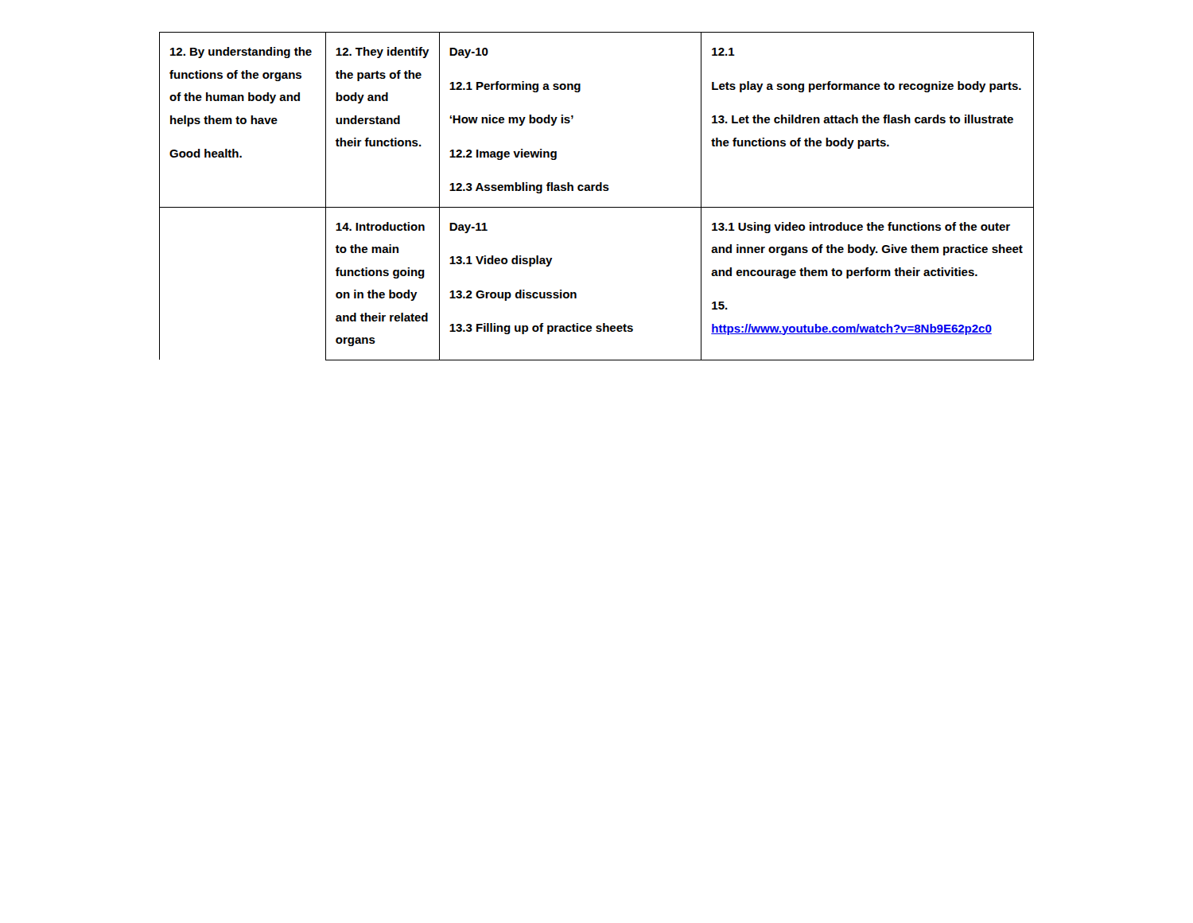| 12. By understanding the functions of the organs of the human body and helps them to have Good health. | 12. They identify the parts of the body and understand their functions. | Day-10 12.1 Performing a song ‘How nice my body is’ 12.2 Image viewing 12.3 Assembling flash cards | 12.1 Lets play a song performance to recognize body parts. 13. Let the children attach the flash cards to illustrate the functions of the body parts. |
| | 14. Introduction to the main functions going on in the body and their related organs | Day-11 13.1 Video display 13.2 Group discussion 13.3 Filling up of practice sheets | 13.1 Using video introduce the functions of the outer and inner organs of the body. Give them practice sheet and encourage them to perform their activities. 15. https://www.youtube.com/watch?v=8Nb9E62p2c0 |